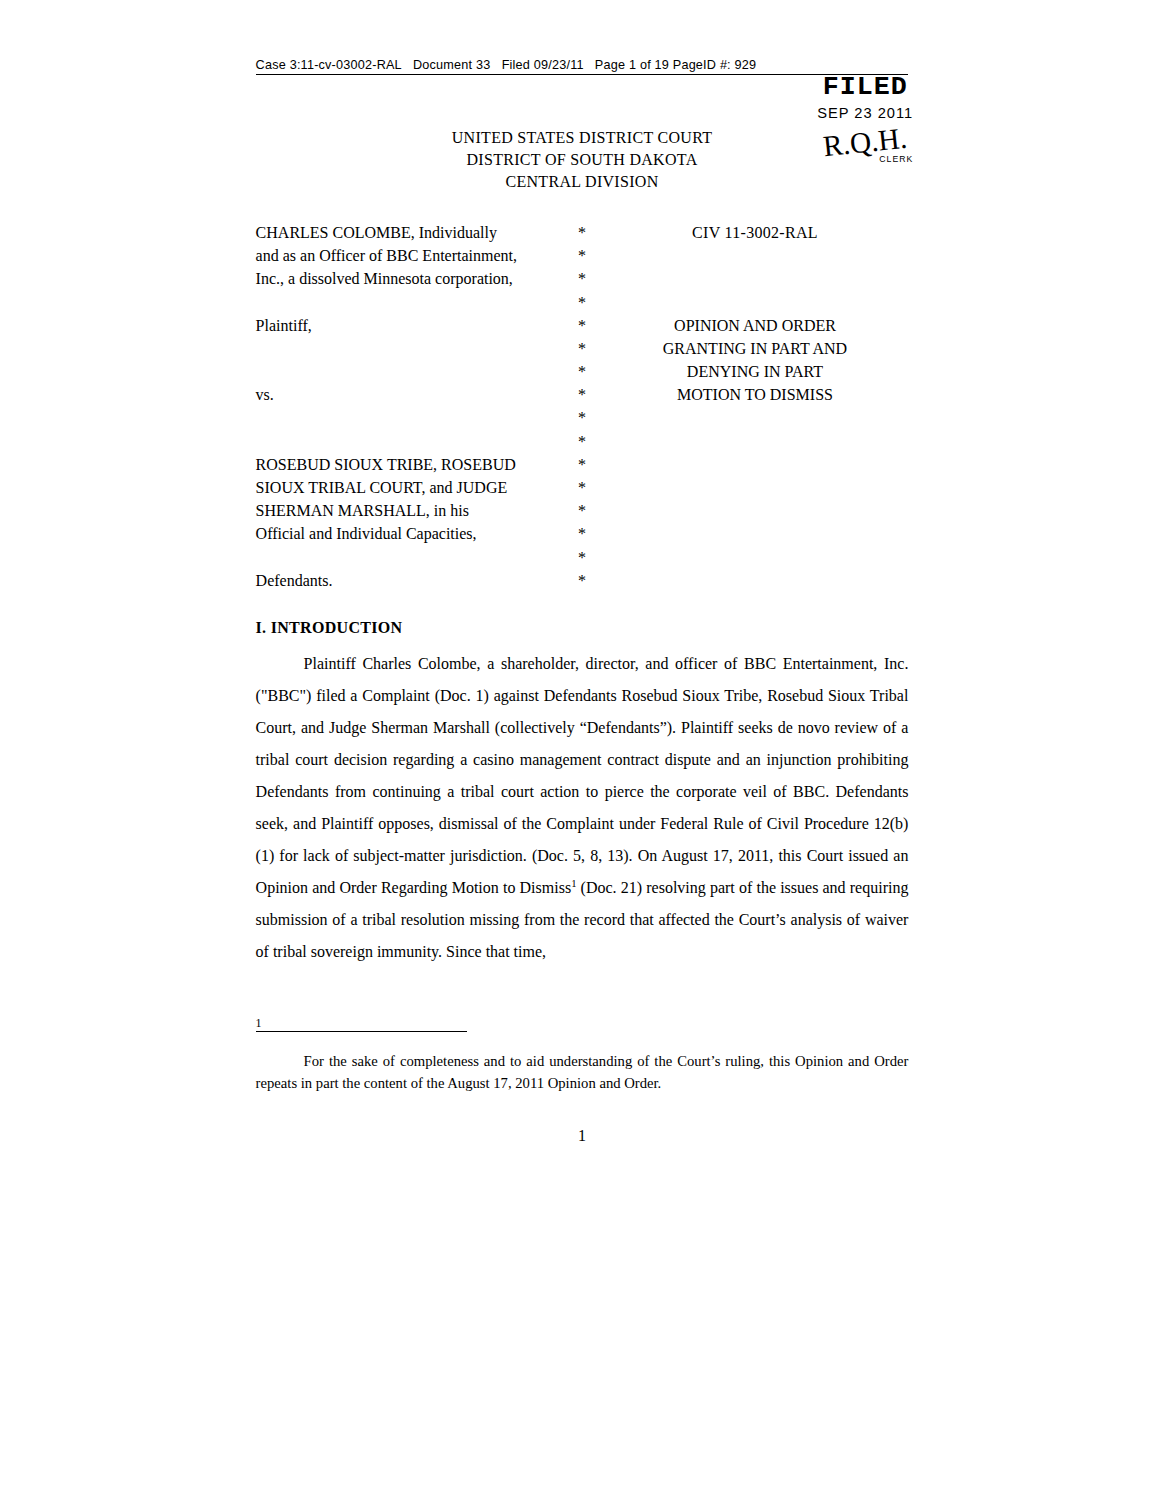Case 3:11-cv-03002-RAL Document 33 Filed 09/23/11 Page 1 of 19 PageID #: 929
FILED
SEP 23 2011
R.Q.H.
CLERK
UNITED STATES DISTRICT COURT
DISTRICT OF SOUTH DAKOTA
CENTRAL DIVISION
| CHARLES COLOMBE, Individually and as an Officer of BBC Entertainment, Inc., a dissolved Minnesota corporation, | * * * | CIV 11-3002-RAL |
| | * | |
| Plaintiff, | * * | OPINION AND ORDER GRANTING IN PART AND |
| | * | DENYING IN PART |
| vs. | * * | MOTION TO DISMISS |
| | * | |
| ROSEBUD SIOUX TRIBE, ROSEBUD SIOUX TRIBAL COURT, and JUDGE SHERMAN MARSHALL, in his Official and Individual Capacities, | * * * * * | |
| Defendants. | * | |
I. INTRODUCTION
Plaintiff Charles Colombe, a shareholder, director, and officer of BBC Entertainment, Inc. ("BBC") filed a Complaint (Doc. 1) against Defendants Rosebud Sioux Tribe, Rosebud Sioux Tribal Court, and Judge Sherman Marshall (collectively “Defendants”). Plaintiff seeks de novo review of a tribal court decision regarding a casino management contract dispute and an injunction prohibiting Defendants from continuing a tribal court action to pierce the corporate veil of BBC. Defendants seek, and Plaintiff opposes, dismissal of the Complaint under Federal Rule of Civil Procedure 12(b)(1) for lack of subject-matter jurisdiction. (Doc. 5, 8, 13). On August 17, 2011, this Court issued an Opinion and Order Regarding Motion to Dismiss1 (Doc. 21) resolving part of the issues and requiring submission of a tribal resolution missing from the record that affected the Court’s analysis of waiver of tribal sovereign immunity. Since that time,
1
For the sake of completeness and to aid understanding of the Court’s ruling, this Opinion and Order repeats in part the content of the August 17, 2011 Opinion and Order.
1